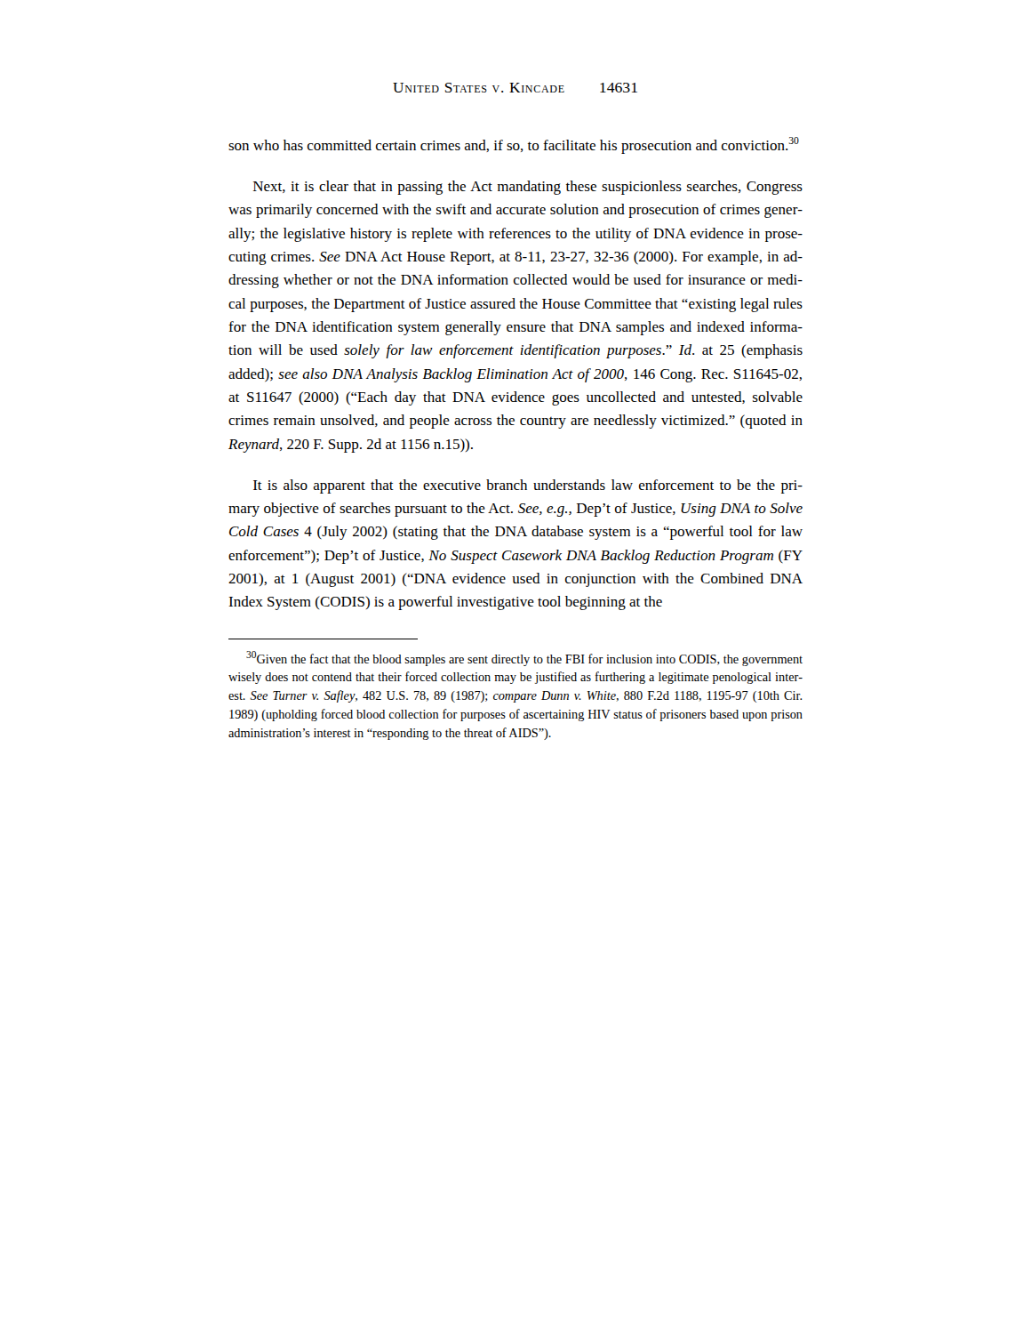United States v. Kincade 14631
son who has committed certain crimes and, if so, to facilitate his prosecution and conviction.30
Next, it is clear that in passing the Act mandating these suspicionless searches, Congress was primarily concerned with the swift and accurate solution and prosecution of crimes generally; the legislative history is replete with references to the utility of DNA evidence in prosecuting crimes. See DNA Act House Report, at 8-11, 23-27, 32-36 (2000). For example, in addressing whether or not the DNA information collected would be used for insurance or medical purposes, the Department of Justice assured the House Committee that “existing legal rules for the DNA identification system generally ensure that DNA samples and indexed information will be used solely for law enforcement identification purposes.” Id. at 25 (emphasis added); see also DNA Analysis Backlog Elimination Act of 2000, 146 Cong. Rec. S11645-02, at S11647 (2000) (“Each day that DNA evidence goes uncollected and untested, solvable crimes remain unsolved, and people across the country are needlessly victimized.” (quoted in Reynard, 220 F. Supp. 2d at 1156 n.15)).
It is also apparent that the executive branch understands law enforcement to be the primary objective of searches pursuant to the Act. See, e.g., Dep’t of Justice, Using DNA to Solve Cold Cases 4 (July 2002) (stating that the DNA database system is a “powerful tool for law enforcement”); Dep’t of Justice, No Suspect Casework DNA Backlog Reduction Program (FY 2001), at 1 (August 2001) (“DNA evidence used in conjunction with the Combined DNA Index System (CODIS) is a powerful investigative tool beginning at the
30Given the fact that the blood samples are sent directly to the FBI for inclusion into CODIS, the government wisely does not contend that their forced collection may be justified as furthering a legitimate penological interest. See Turner v. Safley, 482 U.S. 78, 89 (1987); compare Dunn v. White, 880 F.2d 1188, 1195-97 (10th Cir. 1989) (upholding forced blood collection for purposes of ascertaining HIV status of prisoners based upon prison administration’s interest in “responding to the threat of AIDS”).